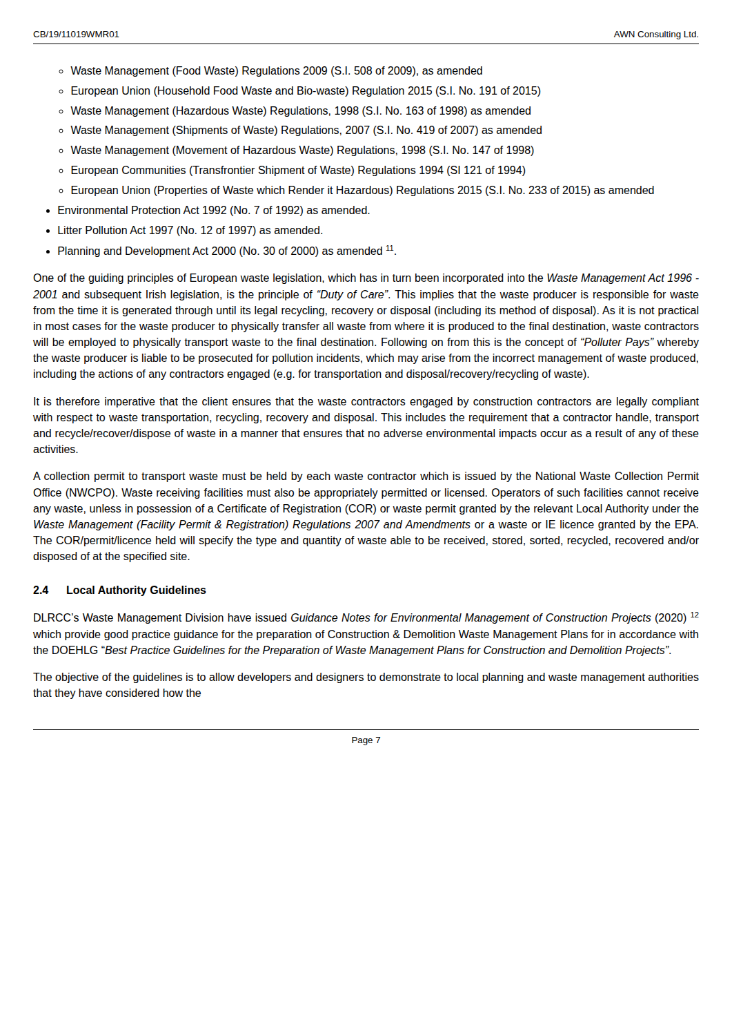CB/19/11019WMR01 AWN Consulting Ltd.
Waste Management (Food Waste) Regulations 2009 (S.I. 508 of 2009), as amended
European Union (Household Food Waste and Bio-waste) Regulation 2015 (S.I. No. 191 of 2015)
Waste Management (Hazardous Waste) Regulations, 1998 (S.I. No. 163 of 1998) as amended
Waste Management (Shipments of Waste) Regulations, 2007 (S.I. No. 419 of 2007) as amended
Waste Management (Movement of Hazardous Waste) Regulations, 1998 (S.I. No. 147 of 1998)
European Communities (Transfrontier Shipment of Waste) Regulations 1994 (SI 121 of 1994)
European Union (Properties of Waste which Render it Hazardous) Regulations 2015 (S.I. No. 233 of 2015) as amended
Environmental Protection Act 1992 (No. 7 of 1992) as amended.
Litter Pollution Act 1997 (No. 12 of 1997) as amended.
Planning and Development Act 2000 (No. 30 of 2000) as amended 11.
One of the guiding principles of European waste legislation, which has in turn been incorporated into the Waste Management Act 1996 - 2001 and subsequent Irish legislation, is the principle of “Duty of Care”. This implies that the waste producer is responsible for waste from the time it is generated through until its legal recycling, recovery or disposal (including its method of disposal). As it is not practical in most cases for the waste producer to physically transfer all waste from where it is produced to the final destination, waste contractors will be employed to physically transport waste to the final destination. Following on from this is the concept of “Polluter Pays” whereby the waste producer is liable to be prosecuted for pollution incidents, which may arise from the incorrect management of waste produced, including the actions of any contractors engaged (e.g. for transportation and disposal/recovery/recycling of waste).
It is therefore imperative that the client ensures that the waste contractors engaged by construction contractors are legally compliant with respect to waste transportation, recycling, recovery and disposal. This includes the requirement that a contractor handle, transport and recycle/recover/dispose of waste in a manner that ensures that no adverse environmental impacts occur as a result of any of these activities.
A collection permit to transport waste must be held by each waste contractor which is issued by the National Waste Collection Permit Office (NWCPO). Waste receiving facilities must also be appropriately permitted or licensed. Operators of such facilities cannot receive any waste, unless in possession of a Certificate of Registration (COR) or waste permit granted by the relevant Local Authority under the Waste Management (Facility Permit & Registration) Regulations 2007 and Amendments or a waste or IE licence granted by the EPA. The COR/permit/licence held will specify the type and quantity of waste able to be received, stored, sorted, recycled, recovered and/or disposed of at the specified site.
2.4 Local Authority Guidelines
DLRCC’s Waste Management Division have issued Guidance Notes for Environmental Management of Construction Projects (2020) 12 which provide good practice guidance for the preparation of Construction & Demolition Waste Management Plans for in accordance with the DOEHLG “Best Practice Guidelines for the Preparation of Waste Management Plans for Construction and Demolition Projects”.
The objective of the guidelines is to allow developers and designers to demonstrate to local planning and waste management authorities that they have considered how the
Page 7